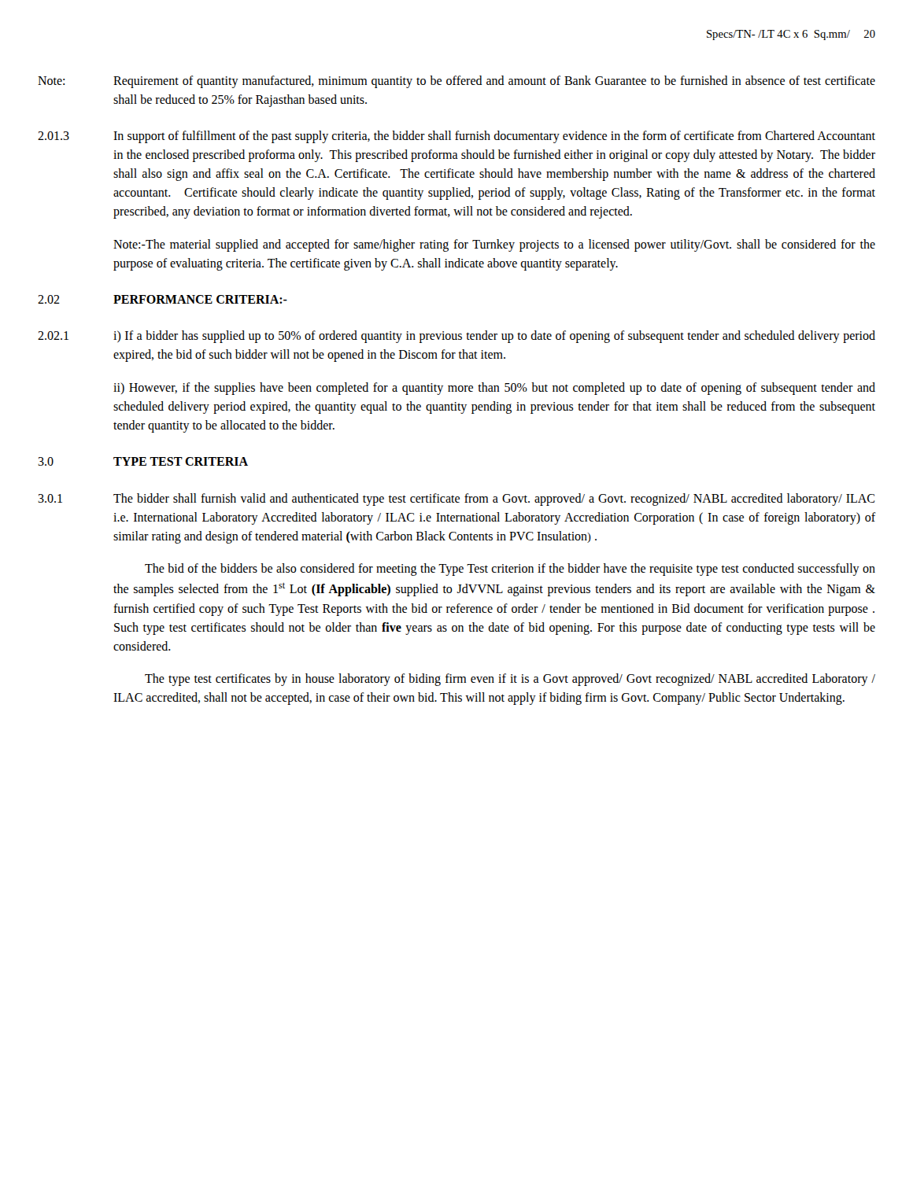Specs/TN- /LT 4C x 6 Sq.mm/20
Note:
Requirement of quantity manufactured, minimum quantity to be offered and amount of Bank Guarantee to be furnished in absence of test certificate shall be reduced to 25% for Rajasthan based units.
2.01.3
In support of fulfillment of the past supply criteria, the bidder shall furnish documentary evidence in the form of certificate from Chartered Accountant in the enclosed prescribed proforma only. This prescribed proforma should be furnished either in original or copy duly attested by Notary. The bidder shall also sign and affix seal on the C.A. Certificate. The certificate should have membership number with the name & address of the chartered accountant. Certificate should clearly indicate the quantity supplied, period of supply, voltage Class, Rating of the Transformer etc. in the format prescribed, any deviation to format or information diverted format, will not be considered and rejected.
Note:-The material supplied and accepted for same/higher rating for Turnkey projects to a licensed power utility/Govt. shall be considered for the purpose of evaluating criteria. The certificate given by C.A. shall indicate above quantity separately.
2.02
PERFORMANCE CRITERIA:-
2.02.1
i) If a bidder has supplied up to 50% of ordered quantity in previous tender up to date of opening of subsequent tender and scheduled delivery period expired, the bid of such bidder will not be opened in the Discom for that item.
ii) However, if the supplies have been completed for a quantity more than 50% but not completed up to date of opening of subsequent tender and scheduled delivery period expired, the quantity equal to the quantity pending in previous tender for that item shall be reduced from the subsequent tender quantity to be allocated to the bidder.
3.0
TYPE TEST CRITERIA
3.0.1
The bidder shall furnish valid and authenticated type test certificate from a Govt. approved/ a Govt. recognized/ NABL accredited laboratory/ ILAC i.e. International Laboratory Accredited laboratory / ILAC i.e International Laboratory Accrediation Corporation ( In case of foreign laboratory) of similar rating and design of tendered material (with Carbon Black Contents in PVC Insulation) .
The bid of the bidders be also considered for meeting the Type Test criterion if the bidder have the requisite type test conducted successfully on the samples selected from the 1st Lot (If Applicable) supplied to JdVVNL against previous tenders and its report are available with the Nigam & furnish certified copy of such Type Test Reports with the bid or reference of order / tender be mentioned in Bid document for verification purpose . Such type test certificates should not be older than five years as on the date of bid opening. For this purpose date of conducting type tests will be considered.
The type test certificates by in house laboratory of biding firm even if it is a Govt approved/ Govt recognized/ NABL accredited Laboratory / ILAC accredited, shall not be accepted, in case of their own bid. This will not apply if biding firm is Govt. Company/ Public Sector Undertaking.